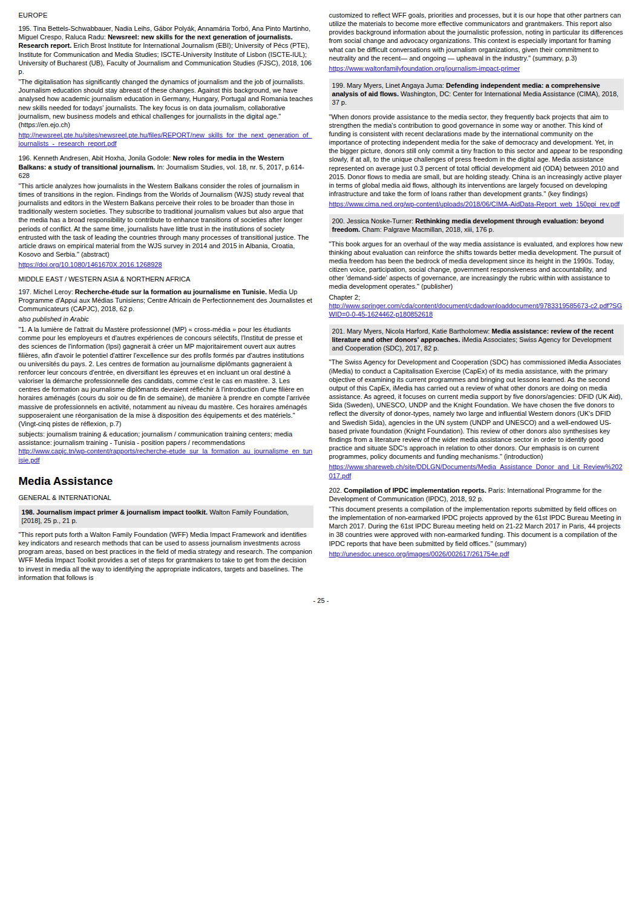EUROPE
195. Tina Bettels-Schwabbauer, Nadia Leihs, Gábor Polyák, Annamária Torbó, Ana Pinto Martinho, Miguel Crespo, Raluca Radu: Newsreel: new skills for the next generation of journalists. Research report. Erich Brost Institute for International Journalism (EBI); University of Pécs (PTE), Institute for Communication and Media Studies; ISCTE-University Institute of Lisbon (ISCTE-IUL); University of Bucharest (UB), Faculty of Journalism and Communication Studies (FJSC), 2018, 106 p.
"The digitalisation has significantly changed the dynamics of journalism and the job of journalists. Journalism education should stay abreast of these changes. Against this background, we have analysed how academic journalism education in Germany, Hungary, Portugal and Romania teaches new skills needed for todays' journalists. The key focus is on data journalism, collaborative journalism, new business models and ethical challenges for journalists in the digital age." (https://en.ejo.ch)
http://newsreel.pte.hu/sites/newsreel.pte.hu/files/REPORT/new_skills_for_the_next_generation_of_journalists_-_research_report.pdf
196. Kenneth Andresen, Abit Hoxha, Jonila Godole: New roles for media in the Western Balkans: a study of transitional journalism. In: Journalism Studies, vol. 18, nr. 5, 2017, p.614-628
"This article analyzes how journalists in the Western Balkans consider the roles of journalism in times of transitions in the region. Findings from the Worlds of Journalism (WJS) study reveal that journalists and editors in the Western Balkans perceive their roles to be broader than those in traditionally western societies. They subscribe to traditional journalism values but also argue that the media has a broad responsibility to contribute to enhance transitions of societies after longer periods of conflict. At the same time, journalists have little trust in the institutions of society entrusted with the task of leading the countries through many processes of transitional justice. The article draws on empirical material from the WJS survey in 2014 and 2015 in Albania, Croatia, Kosovo and Serbia." (abstract)
https://doi.org/10.1080/1461670X.2016.1268928
MIDDLE EAST / WESTERN ASIA & NORTHERN AFRICA
197. Michel Leroy: Recherche-étude sur la formation au journalisme en Tunisie. Media Up Programme d'Appui aux Médias Tunisiens; Centre Africain de Perfectionnement des Journalistes et Communicateurs (CAPJC), 2018, 62 p.
also published in Arabic
"1. A la lumière de l'attrait du Mastère professionnel (MP) « cross-média » pour les étudiants comme pour les employeurs et d'autres expériences de concours sélectifs, l'Institut de presse et des sciences de l'information (Ipsi) gagnerait à créer un MP majoritairement ouvert aux autres filières, afin d'avoir le potentiel d'attirer l'excellence sur des profils formés par d'autres institutions ou universités du pays. 2. Les centres de formation au journalisme diplômants gagneraient à renforcer leur concours d'entrée, en diversifiant les épreuves et en incluant un oral destiné à valoriser la démarche professionnelle des candidats, comme c'est le cas en mastère. 3. Les centres de formation au journalisme diplômants devraient réfléchir à l'introduction d'une filière en horaires aménagés (cours du soir ou de fin de semaine), de manière à prendre en compte l'arrivée massive de professionnels en activité, notamment au niveau du mastère. Ces horaires aménagés supposeraient une réorganisation de la mise à disposition des équipements et des matériels." (Vingt-cinq pistes de réflexion, p.7)
subjects: journalism training & education; journalism / communication training centers; media assistance: journalism training - Tunisia - position papers / recommendations
http://www.capjc.tn/wp-content/rapports/recherche-etude_sur_la_formation_au_journalisme_en_tunisie.pdf
Media Assistance
GENERAL & INTERNATIONAL
198. Journalism impact primer & journalism impact toolkit. Walton Family Foundation, [2018], 25 p., 21 p.
"This report puts forth a Walton Family Foundation (WFF) Media Impact Framework and identifies key indicators and research methods that can be used to assess journalism investments across program areas, based on best practices in the field of media strategy and research. The companion WFF Media Impact Toolkit provides a set of steps for grantmakers to take to get from the decision to invest in media all the way to identifying the appropriate indicators, targets and baselines. The information that follows is
customized to reflect WFF goals, priorities and processes, but it is our hope that other partners can utilize the materials to become more effective communicators and grantmakers. This report also provides background information about the journalistic profession, noting in particular its differences from social change and advocacy organizations. This context is especially important for framing what can be difficult conversations with journalism organizations, given their commitment to neutrality and the recent— and ongoing — upheaval in the industry." (summary, p.3)
https://www.waltonfamilyfoundation.org/journalism-impact-primer
199. Mary Myers, Linet Angaya Juma: Defending independent media: a comprehensive analysis of aid flows. Washington, DC: Center for International Media Assistance (CIMA), 2018, 37 p.
"When donors provide assistance to the media sector, they frequently back projects that aim to strengthen the media's contribution to good governance in some way or another. This kind of funding is consistent with recent declarations made by the international community on the importance of protecting independent media for the sake of democracy and development. Yet, in the bigger picture, donors still only commit a tiny fraction to this sector and appear to be responding slowly, if at all, to the unique challenges of press freedom in the digital age. Media assistance represented on average just 0.3 percent of total official development aid (ODA) between 2010 and 2015. Donor flows to media are small, but are holding steady. China is an increasingly active player in terms of global media aid flows, although its interventions are largely focused on developing infrastructure and take the form of loans rather than development grants." (key findings)
https://www.cima.ned.org/wp-content/uploads/2018/06/CIMA-AidData-Report_web_150ppi_rev.pdf
200. Jessica Noske-Turner: Rethinking media development through evaluation: beyond freedom. Cham: Palgrave Macmillan, 2018, xiii, 176 p.
"This book argues for an overhaul of the way media assistance is evaluated, and explores how new thinking about evaluation can reinforce the shifts towards better media development. The pursuit of media freedom has been the bedrock of media development since its height in the 1990s. Today, citizen voice, participation, social change, government responsiveness and accountability, and other 'demand-side' aspects of governance, are increasingly the rubric within with assistance to media development operates." (publisher)
Chapter 2;
http://www.springer.com/cda/content/document/cdadownloaddocument/9783319585673-c2.pdf?SGWID=0-0-45-1624462-p180852618
201. Mary Myers, Nicola Harford, Katie Bartholomew: Media assistance: review of the recent literature and other donors' approaches. iMedia Associates; Swiss Agency for Development and Cooperation (SDC), 2017, 82 p.
"The Swiss Agency for Development and Cooperation (SDC) has commissioned iMedia Associates (iMedia) to conduct a Capitalisation Exercise (CapEx) of its media assistance, with the primary objective of examining its current programmes and bringing out lessons learned. As the second output of this CapEx, iMedia has carried out a review of what other donors are doing on media assistance. As agreed, it focuses on current media support by five donors/agencies: DFID (UK Aid), Sida (Sweden), UNESCO, UNDP and the Knight Foundation. We have chosen the five donors to reflect the diversity of donor-types, namely two large and influential Western donors (UK's DFID and Swedish Sida), agencies in the UN system (UNDP and UNESCO) and a well-endowed US-based private foundation (Knight Foundation). This review of other donors also synthesises key findings from a literature review of the wider media assistance sector in order to identify good practice and situate SDC's approach in relation to other donors. Our emphasis is on current programmes, policy documents and funding mechanisms." (introduction)
https://www.shareweb.ch/site/DDLGN/Documents/Media_Assistance_Donor_and_Lit_Review%202017.pdf
202. Compilation of IPDC implementation reports. Paris: International Programme for the Development of Communication (IPDC), 2018, 92 p.
"This document presents a compilation of the implementation reports submitted by field offices on the implementation of non-earmarked IPDC projects approved by the 61st IPDC Bureau Meeting in March 2017. During the 61st IPDC Bureau meeting held on 21-22 March 2017 in Paris, 44 projects in 38 countries were approved with non-earmarked funding. This document is a compilation of the IPDC reports that have been submitted by field offices." (summary)
http://unesdoc.unesco.org/images/0026/002617/261754e.pdf
- 25 -